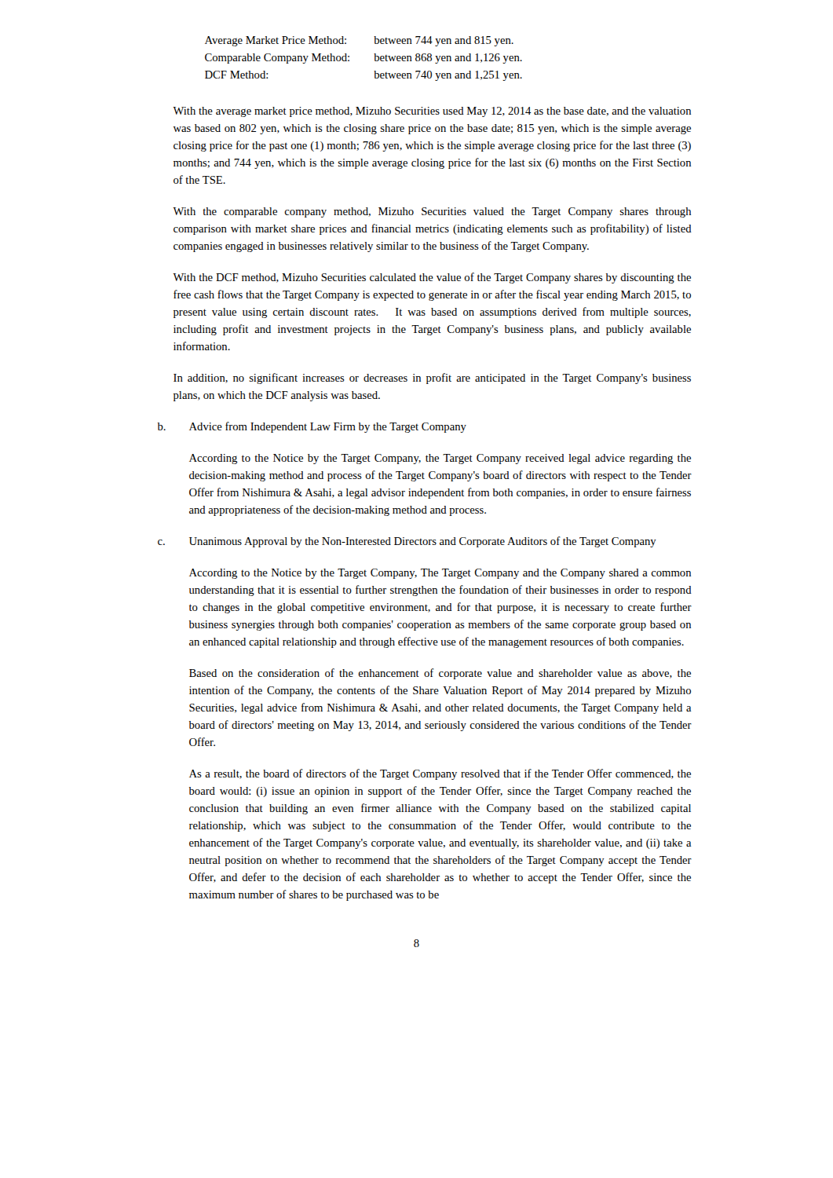| Average Market Price Method: | between 744 yen and 815 yen. |
| Comparable Company Method: | between 868 yen and 1,126 yen. |
| DCF Method: | between 740 yen and 1,251 yen. |
With the average market price method, Mizuho Securities used May 12, 2014 as the base date, and the valuation was based on 802 yen, which is the closing share price on the base date; 815 yen, which is the simple average closing price for the past one (1) month; 786 yen, which is the simple average closing price for the last three (3) months; and 744 yen, which is the simple average closing price for the last six (6) months on the First Section of the TSE.
With the comparable company method, Mizuho Securities valued the Target Company shares through comparison with market share prices and financial metrics (indicating elements such as profitability) of listed companies engaged in businesses relatively similar to the business of the Target Company.
With the DCF method, Mizuho Securities calculated the value of the Target Company shares by discounting the free cash flows that the Target Company is expected to generate in or after the fiscal year ending March 2015, to present value using certain discount rates. It was based on assumptions derived from multiple sources, including profit and investment projects in the Target Company's business plans, and publicly available information.
In addition, no significant increases or decreases in profit are anticipated in the Target Company's business plans, on which the DCF analysis was based.
b.
Advice from Independent Law Firm by the Target Company
According to the Notice by the Target Company, the Target Company received legal advice regarding the decision-making method and process of the Target Company's board of directors with respect to the Tender Offer from Nishimura & Asahi, a legal advisor independent from both companies, in order to ensure fairness and appropriateness of the decision-making method and process.
c.
Unanimous Approval by the Non-Interested Directors and Corporate Auditors of the Target Company
According to the Notice by the Target Company, The Target Company and the Company shared a common understanding that it is essential to further strengthen the foundation of their businesses in order to respond to changes in the global competitive environment, and for that purpose, it is necessary to create further business synergies through both companies' cooperation as members of the same corporate group based on an enhanced capital relationship and through effective use of the management resources of both companies.
Based on the consideration of the enhancement of corporate value and shareholder value as above, the intention of the Company, the contents of the Share Valuation Report of May 2014 prepared by Mizuho Securities, legal advice from Nishimura & Asahi, and other related documents, the Target Company held a board of directors' meeting on May 13, 2014, and seriously considered the various conditions of the Tender Offer.
As a result, the board of directors of the Target Company resolved that if the Tender Offer commenced, the board would: (i) issue an opinion in support of the Tender Offer, since the Target Company reached the conclusion that building an even firmer alliance with the Company based on the stabilized capital relationship, which was subject to the consummation of the Tender Offer, would contribute to the enhancement of the Target Company's corporate value, and eventually, its shareholder value, and (ii) take a neutral position on whether to recommend that the shareholders of the Target Company accept the Tender Offer, and defer to the decision of each shareholder as to whether to accept the Tender Offer, since the maximum number of shares to be purchased was to be
8